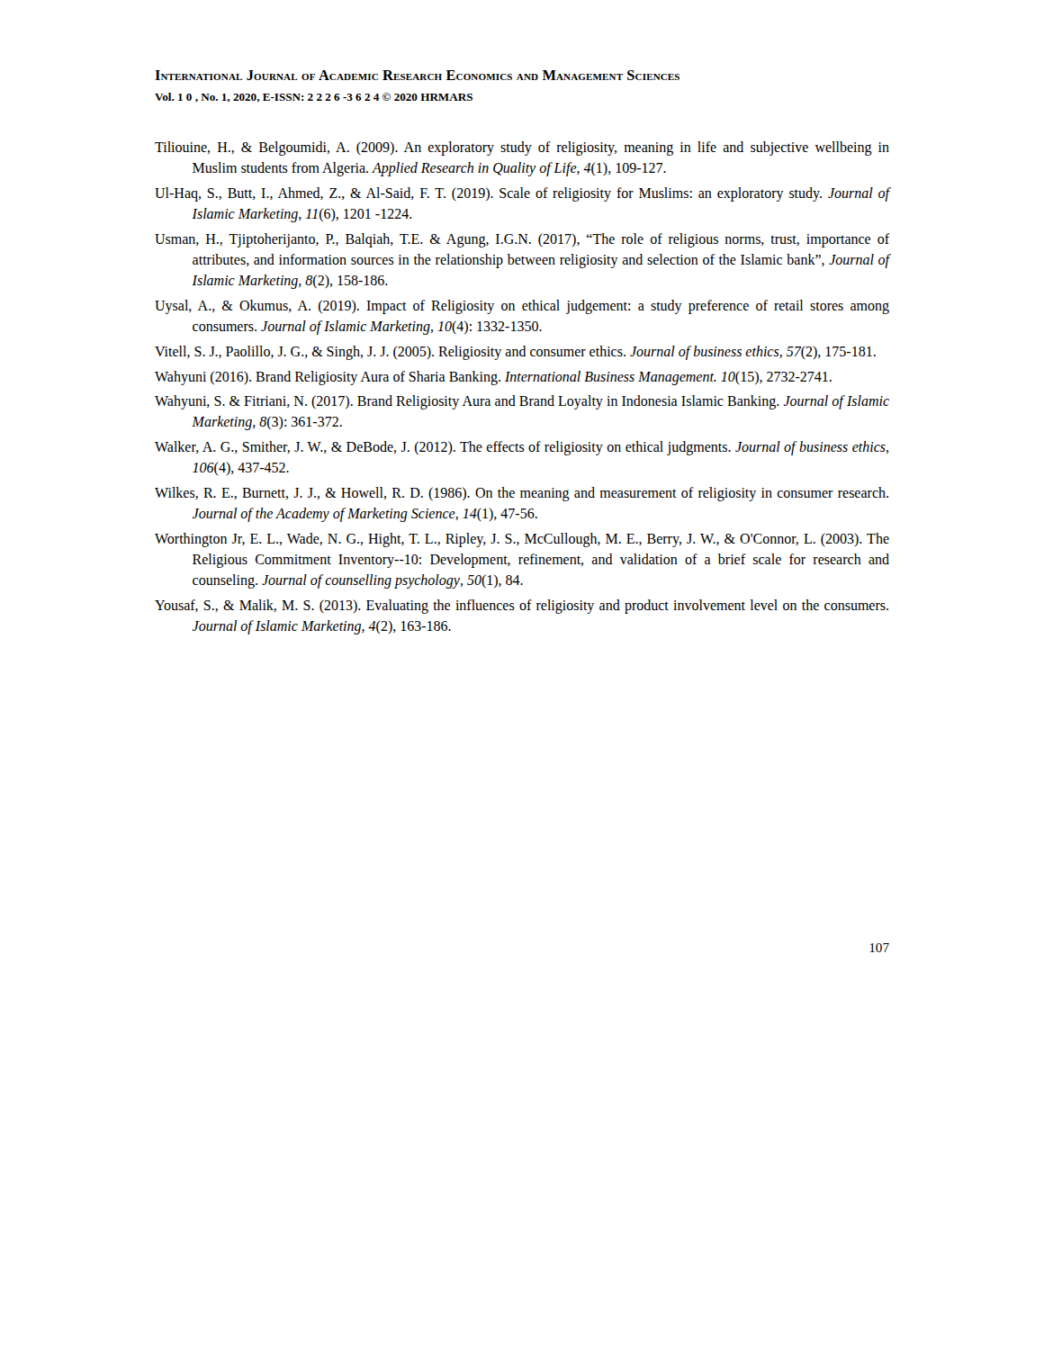International Journal of Academic Research Economics and Management Sciences
Vol. 1 0 , No. 1, 2020, E-ISSN: 2 2 2 6 -3 6 2 4 © 2020 HRMARS
Tiliouine, H., & Belgoumidi, A. (2009). An exploratory study of religiosity, meaning in life and subjective wellbeing in Muslim students from Algeria. Applied Research in Quality of Life, 4(1), 109-127.
Ul-Haq, S., Butt, I., Ahmed, Z., & Al-Said, F. T. (2019). Scale of religiosity for Muslims: an exploratory study. Journal of Islamic Marketing, 11(6), 1201 -1224.
Usman, H., Tjiptoherijanto, P., Balqiah, T.E. & Agung, I.G.N. (2017), “The role of religious norms, trust, importance of attributes, and information sources in the relationship between religiosity and selection of the Islamic bank”, Journal of Islamic Marketing, 8(2), 158-186.
Uysal, A., & Okumus, A. (2019). Impact of Religiosity on ethical judgement: a study preference of retail stores among consumers. Journal of Islamic Marketing, 10(4): 1332-1350.
Vitell, S. J., Paolillo, J. G., & Singh, J. J. (2005). Religiosity and consumer ethics. Journal of business ethics, 57(2), 175-181.
Wahyuni (2016). Brand Religiosity Aura of Sharia Banking. International Business Management. 10(15), 2732-2741.
Wahyuni, S. & Fitriani, N. (2017). Brand Religiosity Aura and Brand Loyalty in Indonesia Islamic Banking. Journal of Islamic Marketing, 8(3): 361-372.
Walker, A. G., Smither, J. W., & DeBode, J. (2012). The effects of religiosity on ethical judgments. Journal of business ethics, 106(4), 437-452.
Wilkes, R. E., Burnett, J. J., & Howell, R. D. (1986). On the meaning and measurement of religiosity in consumer research. Journal of the Academy of Marketing Science, 14(1), 47-56.
Worthington Jr, E. L., Wade, N. G., Hight, T. L., Ripley, J. S., McCullough, M. E., Berry, J. W., & O'Connor, L. (2003). The Religious Commitment Inventory--10: Development, refinement, and validation of a brief scale for research and counseling. Journal of counselling psychology, 50(1), 84.
Yousaf, S., & Malik, M. S. (2013). Evaluating the influences of religiosity and product involvement level on the consumers. Journal of Islamic Marketing, 4(2), 163-186.
107